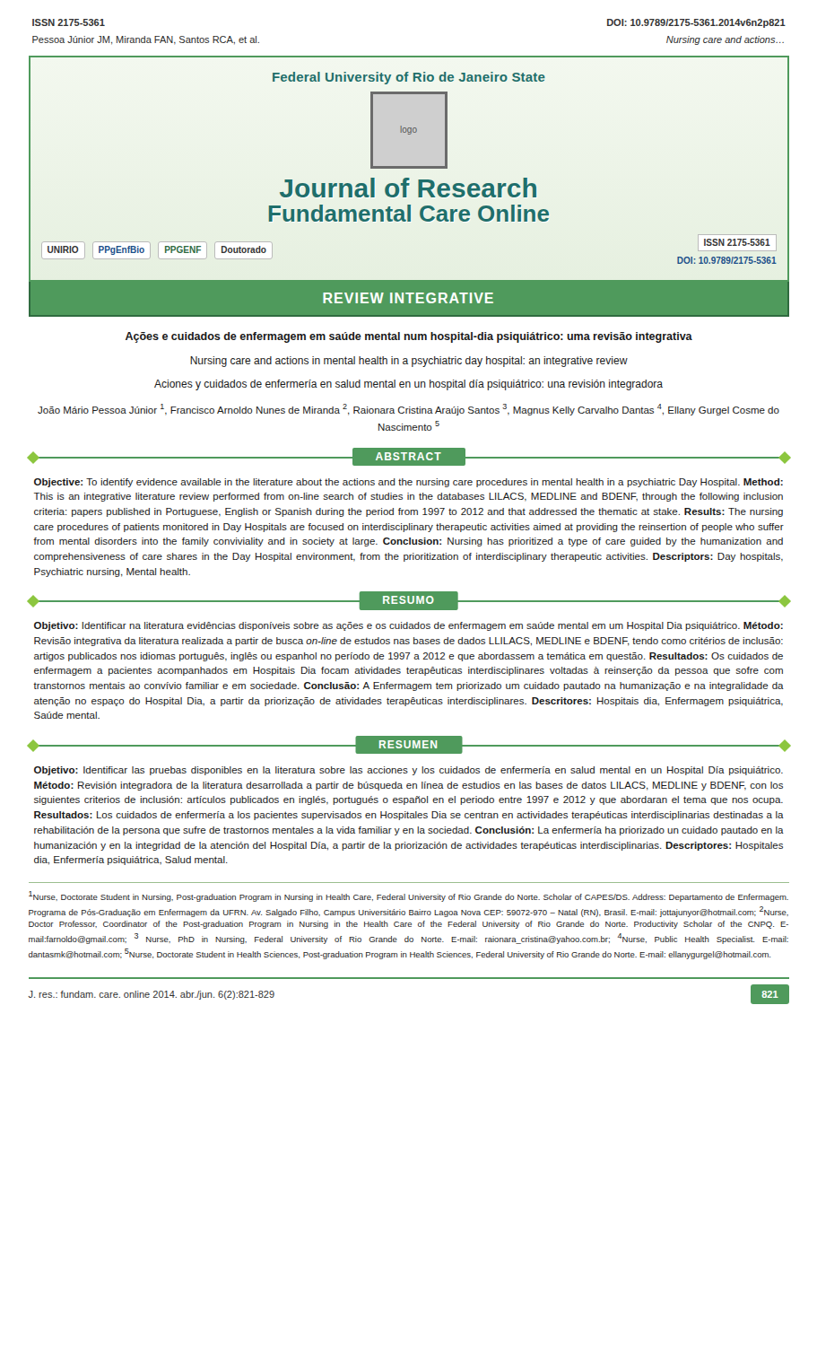ISSN 2175-5361 DOI: 10.9789/2175-5361.2014v6n2p821
Pessoa Júnior JM, Miranda FAN, Santos RCA, et al. Nursing care and actions…
Federal University of Rio de Janeiro State
logo
Journal of ResearchFundamental Care Online
UNIRIO PPgEnfBio PPGENF Doutorado
ISSN 2175-5361 DOI: 10.9789/2175-5361
REVIEW INTEGRATIVE
Ações e cuidados de enfermagem em saúde mental num hospital-dia psiquiátrico: uma revisão integrativa
Nursing care and actions in mental health in a psychiatric day hospital: an integrative review
Aciones y cuidados de enfermería en salud mental en un hospital día psiquiátrico: una revisión integradora
João Mário Pessoa Júnior 1, Francisco Arnoldo Nunes de Miranda 2, Raionara Cristina Araújo Santos 3, Magnus Kelly Carvalho Dantas 4, Ellany Gurgel Cosme do Nascimento 5
ABSTRACT
Objective: To identify evidence available in the literature about the actions and the nursing care procedures in mental health in a psychiatric Day Hospital. Method: This is an integrative literature review performed from on-line search of studies in the databases LILACS, MEDLINE and BDENF, through the following inclusion criteria: papers published in Portuguese, English or Spanish during the period from 1997 to 2012 and that addressed the thematic at stake. Results: The nursing care procedures of patients monitored in Day Hospitals are focused on interdisciplinary therapeutic activities aimed at providing the reinsertion of people who suffer from mental disorders into the family conviviality and in society at large. Conclusion: Nursing has prioritized a type of care guided by the humanization and comprehensiveness of care shares in the Day Hospital environment, from the prioritization of interdisciplinary therapeutic activities. Descriptors: Day hospitals, Psychiatric nursing, Mental health.
RESUMO
Objetivo: Identificar na literatura evidências disponíveis sobre as ações e os cuidados de enfermagem em saúde mental em um Hospital Dia psiquiátrico. Método: Revisão integrativa da literatura realizada a partir de busca on-line de estudos nas bases de dados LLILACS, MEDLINE e BDENF, tendo como critérios de inclusão: artigos publicados nos idiomas português, inglês ou espanhol no período de 1997 a 2012 e que abordassem a temática em questão. Resultados: Os cuidados de enfermagem a pacientes acompanhados em Hospitais Dia focam atividades terapêuticas interdisciplinares voltadas à reinserção da pessoa que sofre com transtornos mentais ao convívio familiar e em sociedade. Conclusão: A Enfermagem tem priorizado um cuidado pautado na humanização e na integralidade da atenção no espaço do Hospital Dia, a partir da priorização de atividades terapêuticas interdisciplinares. Descritores: Hospitais dia, Enfermagem psiquiátrica, Saúde mental.
RESUMEN
Objetivo: Identificar las pruebas disponibles en la literatura sobre las acciones y los cuidados de enfermería en salud mental en un Hospital Día psiquiátrico. Método: Revisión integradora de la literatura desarrollada a partir de búsqueda en línea de estudios en las bases de datos LILACS, MEDLINE y BDENF, con los siguientes criterios de inclusión: artículos publicados en inglés, portugués o español en el periodo entre 1997 e 2012 y que abordaran el tema que nos ocupa. Resultados: Los cuidados de enfermería a los pacientes supervisados en Hospitales Dia se centran en actividades terapéuticas interdisciplinarias destinadas a la rehabilitación de la persona que sufre de trastornos mentales a la vida familiar y en la sociedad. Conclusión: La enfermería ha priorizado un cuidado pautado en la humanización y en la integridad de la atención del Hospital Día, a partir de la priorización de actividades terapéuticas interdisciplinarias. Descriptores: Hospitales dia, Enfermería psiquiátrica, Salud mental.
1Nurse, Doctorate Student in Nursing, Post-graduation Program in Nursing in Health Care, Federal University of Rio Grande do Norte. Scholar of CAPES/DS. Address: Departamento de Enfermagem. Programa de Pós-Graduação em Enfermagem da UFRN. Av. Salgado Filho, Campus Universitário Bairro Lagoa Nova CEP: 59072-970 – Natal (RN), Brasil. E-mail: jottajunyor@hotmail.com; 2Nurse, Doctor Professor, Coordinator of the Post-graduation Program in Nursing in the Health Care of the Federal University of Rio Grande do Norte. Productivity Scholar of the CNPQ. E-mail:farnoldo@gmail.com; 3 Nurse, PhD in Nursing, Federal University of Rio Grande do Norte. E-mail: raionara_cristina@yahoo.com.br; 4Nurse, Public Health Specialist. E-mail: dantasmk@hotmail.com; 5Nurse, Doctorate Student in Health Sciences, Post-graduation Program in Health Sciences, Federal University of Rio Grande do Norte. E-mail: ellanygurgel@hotmail.com.
J. res.: fundam. care. online 2014. abr./jun. 6(2):821-829 821